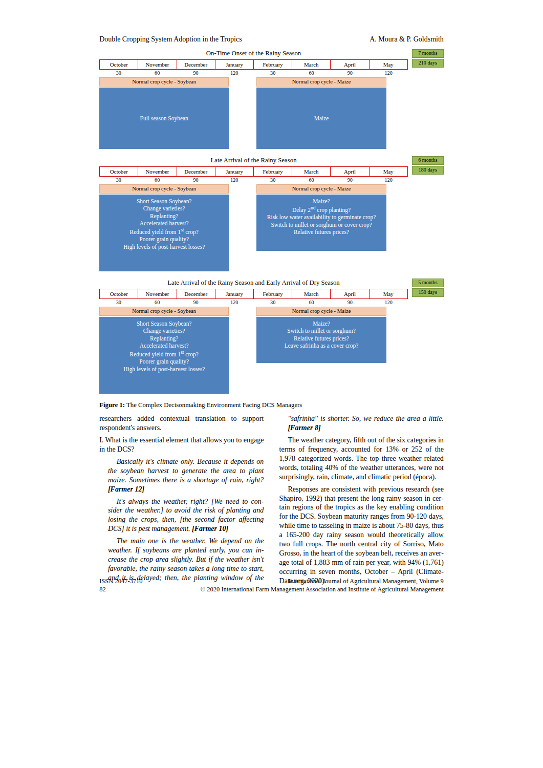Double Cropping System Adoption in the Tropics
A. Moura & P. Goldsmith
On-Time Onset of the Rainy Season
7 months
210 days
October
November
December
January
February
March
April
May
30
60
90
120
30
60
90
120
Normal crop cycle - Soybean
Normal crop cycle - Maize
Full season Soybean
Maize
Late Arrival of the Rainy Season
6 months
180 days
October
November
December
January
February
March
April
May
30
60
90
120
30
60
90
120
Normal crop cycle - Soybean
Normal crop cycle - Maize
Short Season Soybean?
Change varieties?
Replanting?
Accelerated harvest?
Reduced yield from 1st crop?
Poorer grain quality?
High levels of post-harvest losses?
Maize?
Delay 2nd crop planting?
Risk low water availability to germinate crop?
Switch to millet or sorghum or cover crop?
Relative futures prices?
Late Arrival of the Rainy Season and Early Arrival of Dry Season
5 months
150 days
October
November
December
January
February
March
April
May
30
60
90
120
30
60
90
120
Normal crop cycle - Soybean
Normal crop cycle - Maize
Short Season Soybean?
Change varieties?
Replanting?
Accelerated harvest?
Reduced yield from 1st crop?
Poorer grain quality?
High levels of post-harvest losses?
Maize?
Switch to millet or sorghum?
Relative futures prices?
Leave safrinha as a cover crop?
Figure 1: The Complex Decisonmaking Environment Facing DCS Managers
researchers added contextual translation to support respondent's answers.
I. What is the essential element that allows you to engage in the DCS?
Basically it's climate only. Because it depends on the soybean harvest to generate the area to plant maize. Sometimes there is a shortage of rain, right? [Farmer 12]
It's always the weather, right? [We need to consider the weather.] to avoid the risk of planting and losing the crops, then, [the second factor affecting DCS] it is pest management. [Farmer 10]
The main one is the weather. We depend on the weather. If soybeans are planted early, you can increase the crop area slightly. But if the weather isn't favorable, the rainy season takes a long time to start, and it is delayed; then, the planting window of the ''safrinha'' is shorter. So, we reduce the area a little. [Farmer 8]
The weather category, fifth out of the six categories in terms of frequency, accounted for 13% or 252 of the 1,978 categorized words. The top three weather related words, totaling 40% of the weather utterances, were not surprisingly, rain, climate, and climatic period (época).
Responses are consistent with previous research (see Shapiro, 1992) that present the long rainy season in certain regions of the tropics as the key enabling condition for the DCS. Soybean maturity ranges from 90-120 days, while time to tasseling in maize is about 75-80 days, thus a 165-200 day rainy season would theoretically allow two full crops. The north central city of Sorriso, Mato Grosso, in the heart of the soybean belt, receives an average total of 1,883 mm of rain per year, with 94% (1,761) occurring in seven months, October – April (Climate-Data.org, 2020).
ISSN 2047-3710
82
International Journal of Agricultural Management, Volume 9
© 2020 International Farm Management Association and Institute of Agricultural Management